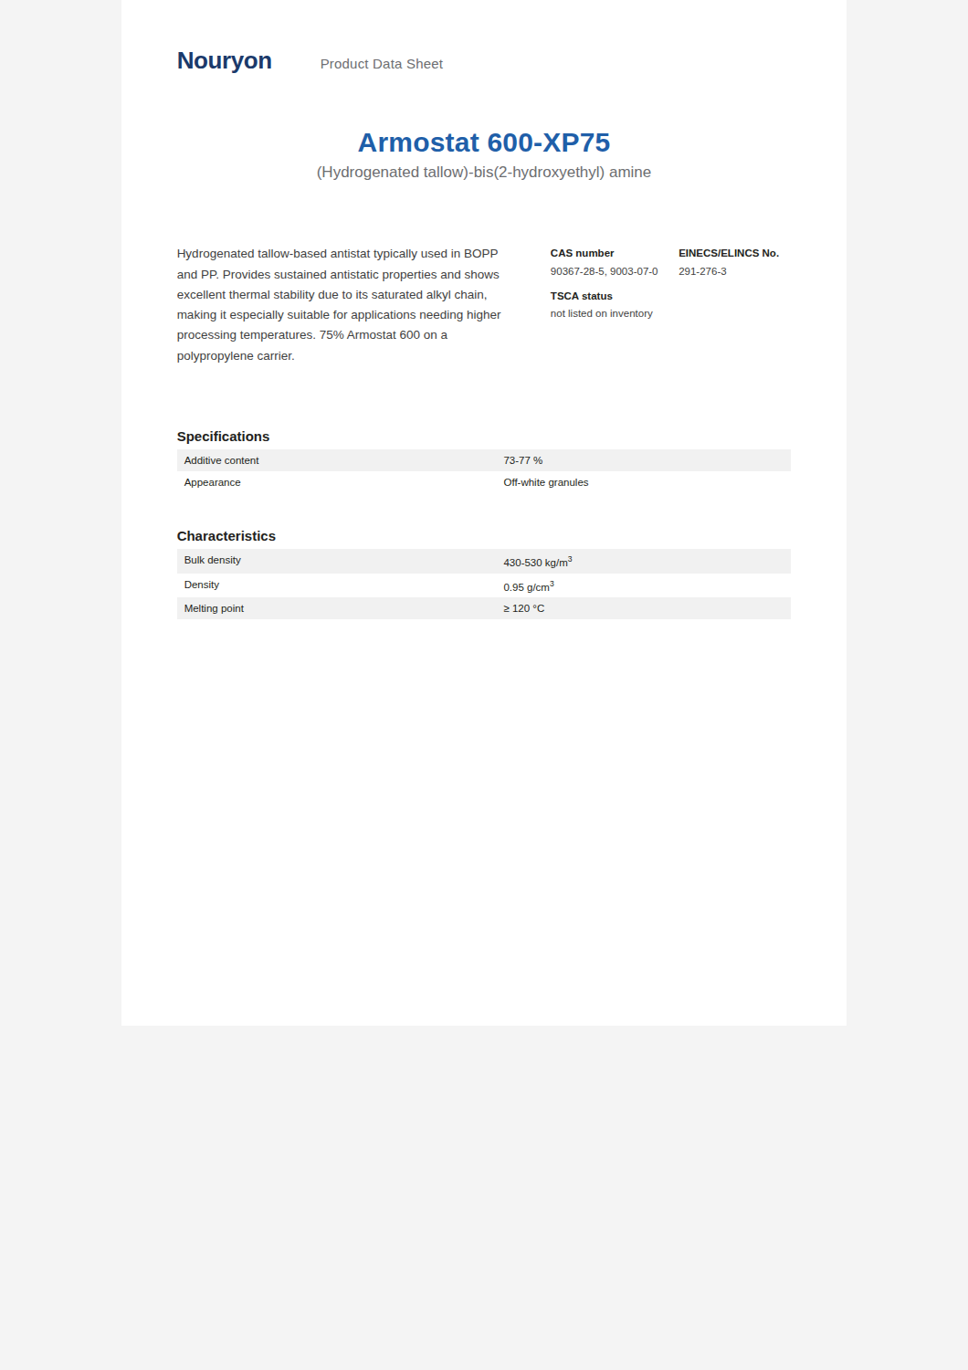Nouryon
Product Data Sheet
Armostat 600-XP75
(Hydrogenated tallow)-bis(2-hydroxyethyl) amine
Hydrogenated tallow-based antistat typically used in BOPP and PP. Provides sustained antistatic properties and shows excellent thermal stability due to its saturated alkyl chain, making it especially suitable for applications needing higher processing temperatures. 75% Armostat 600 on a polypropylene carrier.
CAS number
90367-28-5, 9003-07-0
EINECS/ELINCS No.
291-276-3
TSCA status
not listed on inventory
Specifications
| Additive content | 73-77 % |
| Appearance | Off-white granules |
Characteristics
| Bulk density | 430-530 kg/m 3 |
| Density | 0.95 g/cm 3 |
| Melting point | ≥ 120 °C |